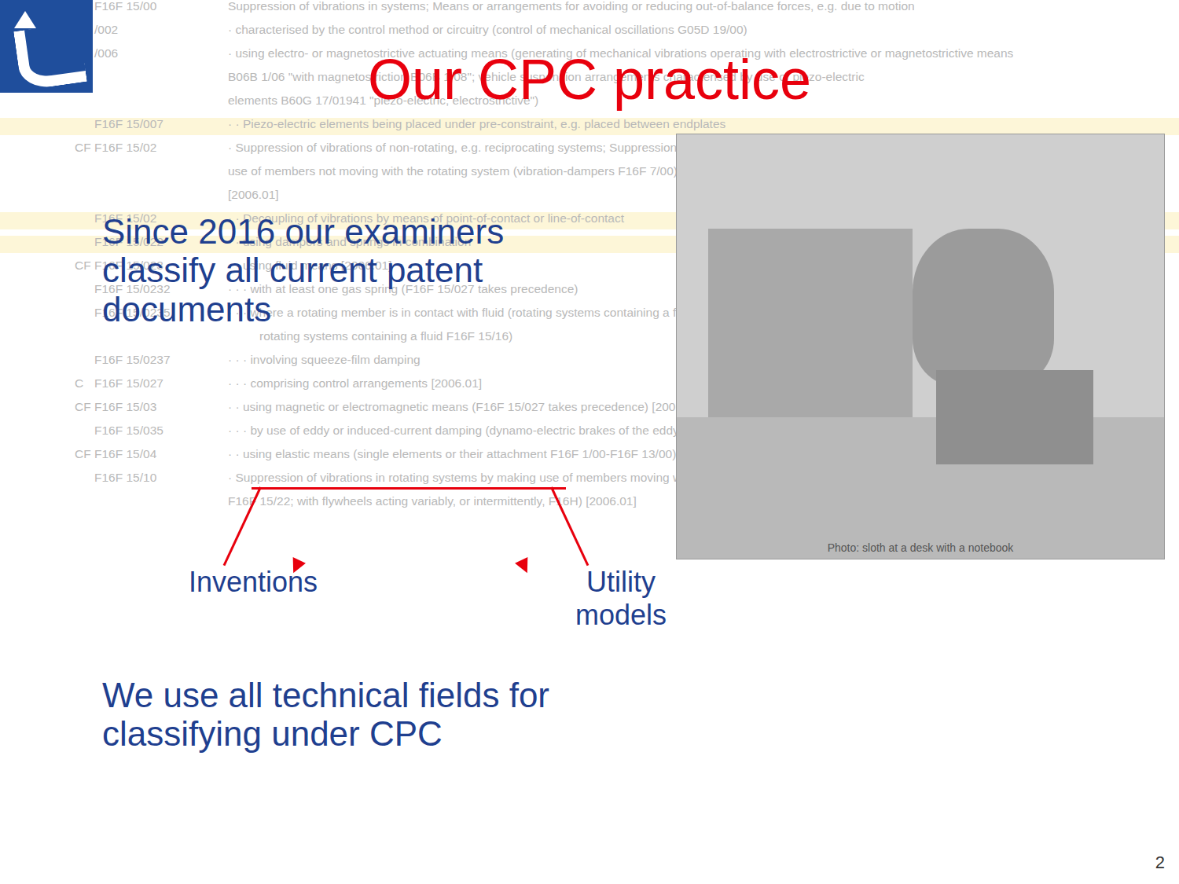F16F 15/00 Suppression of vibrations in systems; Means or arrangements for avoiding or reducing out-of-balance forces, e.g. due to motion
/002 · characterised by the control method or circuitry (control of mechanical oscillations G05D 19/00)
/006 · using electro- or magnetostrictive actuating means (generating of mechanical vibrations operating with electrostrictive or magnetostrictive means
B06B 1/06 "with magnetostriction B06B 1/08"; vehicle suspension arrangements characterised by use of piezo-electric
elements B60G 17/01941 "piezo-electric, electrostrictive")
F16F 15/007 · · Piezo-electric elements being placed under pre-constraint, e.g. placed between endplates
CF F16F 15/02 · Suppression of vibrations of non-rotating, e.g. reciprocating systems; Suppression of vibrations of rotating systems by use of members not moving with the rotating system
use of members not moving with the rotating system (vibration-dampers F16F 7/00)
[2006.01]
F16F 15/02 · · Decoupling of vibrations by means of point-of-contact or line-of-contact
F16F 15/022 · · using dampers and springs in combination
CF F16F 15/023 · · using fluid means [2006.01]
F16F 15/0232 · · · with at least one gas spring (F16F 15/027 takes precedence)
F16F 15/0235 · · · where a rotating member is in contact with fluid (rotating systems containing a fluid F16F 15/16)
rotating systems containing a fluid F16F 15/16)
F16F 15/0237 · · · involving squeeze-film damping
C F16F 15/027 · · · comprising control arrangements [2006.01]
CF F16F 15/03 · · using magnetic or electromagnetic means (F16F 15/027 takes precedence) [2006.01]
F16F 15/035 · · · by use of eddy or induced-current damping (dynamo-electric brakes of the eddy-current type H02K 49/04)
CF F16F 15/04 · · using elastic means (single elements or their attachment F16F 1/00-F16F 13/00) [2006.01]
F16F 15/10 · Suppression of vibrations in rotating systems by making use of members moving with the system (by balancing
F16F 15/22; with flywheels acting variably, or intermittently, F16H) [2006.01]
Our CPC practice
Since 2016 our examiners classify all current patent documents
Inventions
Utility models
We use all technical fields for classifying under CPC
Photo: sloth at a desk with a notebook
2